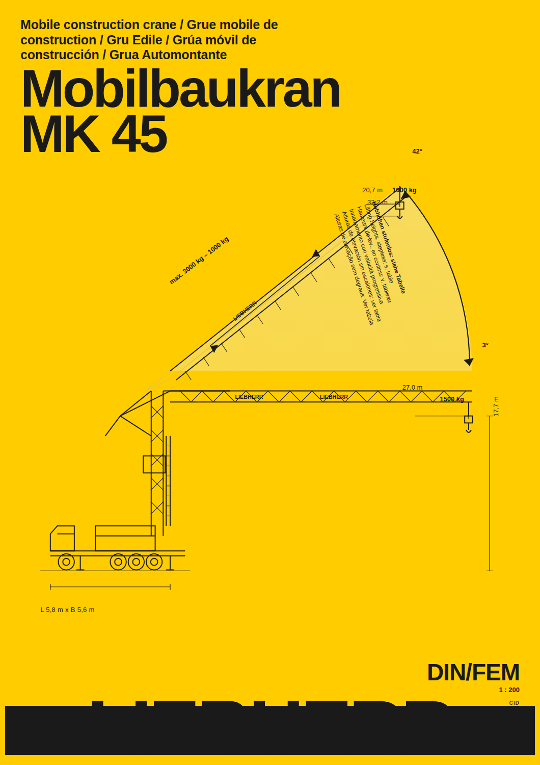Mobile construction crane / Grue mobile de
construction / Gru Edile / Grúa móvil de
construcción / Grua Automontante
Mobilbaukran MK 45
LIEBHERR LIEBHERR LIEBHERR 42° 20,7 m 1000 kg 32,2 m 3° 27,0 m 1500 kg max. 3000 kg – 1000 kg
Hubhöhen stufenlos: siehe Tabelle
Lifting heights, stepless: s. table
Hauteurs de lev., en continu: v. tableau
Innalzamento con velocità progressiva
Alturas de elevación sin escalones: ver tabla
Alturas de elevação sem degraus: Ver tabela
17,7 m L 5,8 m x B 5,6 m
DIN/FEM
1 : 200
CID
LIEBHERR